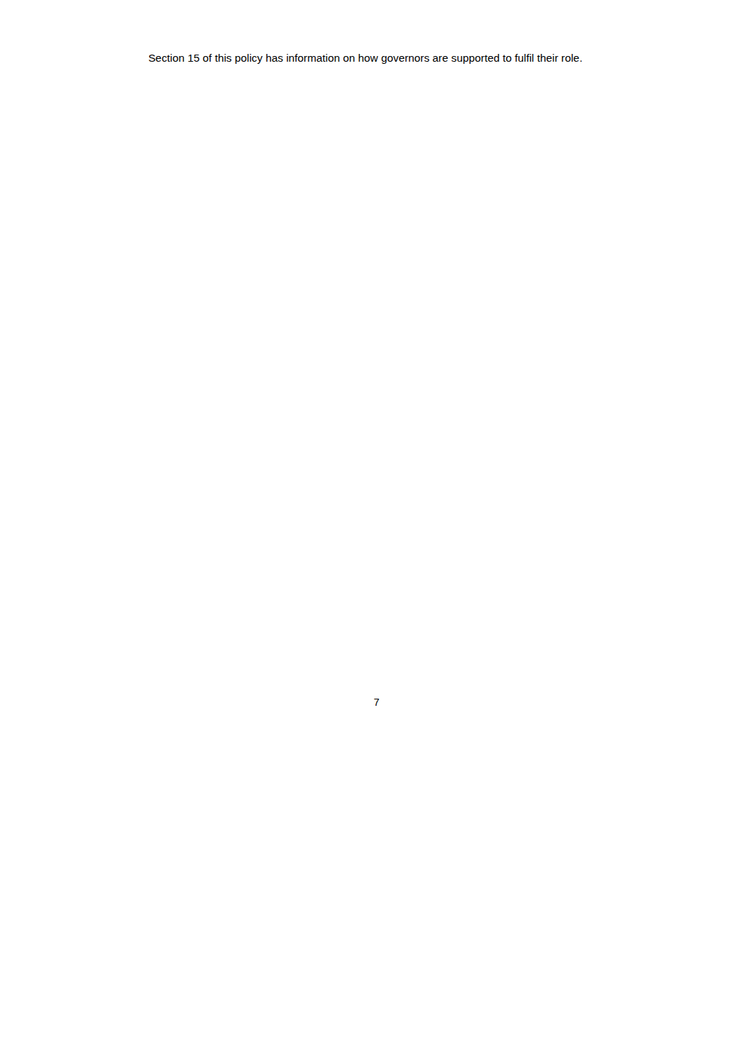Section 15 of this policy has information on how governors are supported to fulfil their role.
7